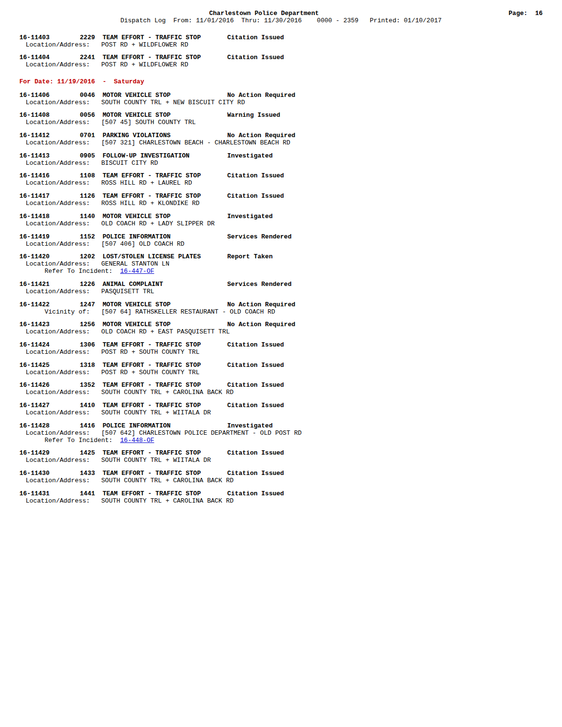Page: 16 Charlestown Police Department
Dispatch Log From: 11/01/2016 Thru: 11/30/2016 0000 - 2359 Printed: 01/10/2017
16-11403 2229 TEAM EFFORT - TRAFFIC STOP Citation Issued
Location/Address: POST RD + WILDFLOWER RD
16-11404 2241 TEAM EFFORT - TRAFFIC STOP Citation Issued
Location/Address: POST RD + WILDFLOWER RD
For Date: 11/19/2016 - Saturday
16-11406 0046 MOTOR VEHICLE STOP No Action Required
Location/Address: SOUTH COUNTY TRL + NEW BISCUIT CITY RD
16-11408 0056 MOTOR VEHICLE STOP Warning Issued
Location/Address: [507 45] SOUTH COUNTY TRL
16-11412 0701 PARKING VIOLATIONS No Action Required
Location/Address: [507 321] CHARLESTOWN BEACH - CHARLESTOWN BEACH RD
16-11413 0905 FOLLOW-UP INVESTIGATION Investigated
Location/Address: BISCUIT CITY RD
16-11416 1108 TEAM EFFORT - TRAFFIC STOP Citation Issued
Location/Address: ROSS HILL RD + LAUREL RD
16-11417 1126 TEAM EFFORT - TRAFFIC STOP Citation Issued
Location/Address: ROSS HILL RD + KLONDIKE RD
16-11418 1140 MOTOR VEHICLE STOP Investigated
Location/Address: OLD COACH RD + LADY SLIPPER DR
16-11419 1152 POLICE INFORMATION Services Rendered
Location/Address: [507 406] OLD COACH RD
16-11420 1202 LOST/STOLEN LICENSE PLATES Report Taken
Location/Address: GENERAL STANTON LN
Refer To Incident: 16-447-OF
16-11421 1226 ANIMAL COMPLAINT Services Rendered
Location/Address: PASQUISETT TRL
16-11422 1247 MOTOR VEHICLE STOP No Action Required
Vicinity of: [507 64] RATHSKELLER RESTAURANT - OLD COACH RD
16-11423 1256 MOTOR VEHICLE STOP No Action Required
Location/Address: OLD COACH RD + EAST PASQUISETT TRL
16-11424 1306 TEAM EFFORT - TRAFFIC STOP Citation Issued
Location/Address: POST RD + SOUTH COUNTY TRL
16-11425 1318 TEAM EFFORT - TRAFFIC STOP Citation Issued
Location/Address: POST RD + SOUTH COUNTY TRL
16-11426 1352 TEAM EFFORT - TRAFFIC STOP Citation Issued
Location/Address: SOUTH COUNTY TRL + CAROLINA BACK RD
16-11427 1410 TEAM EFFORT - TRAFFIC STOP Citation Issued
Location/Address: SOUTH COUNTY TRL + WIITALA DR
16-11428 1416 POLICE INFORMATION Investigated
Location/Address: [507 642] CHARLESTOWN POLICE DEPARTMENT - OLD POST RD
Refer To Incident: 16-448-OF
16-11429 1425 TEAM EFFORT - TRAFFIC STOP Citation Issued
Location/Address: SOUTH COUNTY TRL + WIITALA DR
16-11430 1433 TEAM EFFORT - TRAFFIC STOP Citation Issued
Location/Address: SOUTH COUNTY TRL + CAROLINA BACK RD
16-11431 1441 TEAM EFFORT - TRAFFIC STOP Citation Issued
Location/Address: SOUTH COUNTY TRL + CAROLINA BACK RD